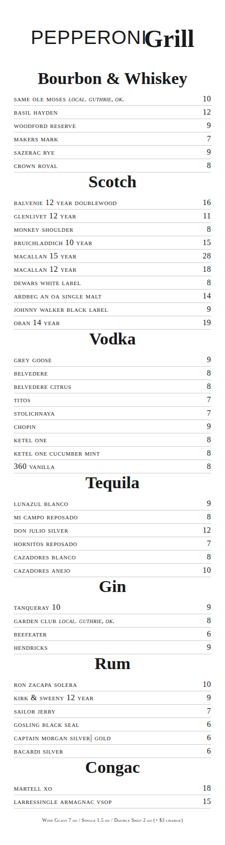Pepperoni Grill
Bourbon & Whiskey
Same Ole Moses local. guthrie, ok. 10
Basil Hayden 12
Woodford Reserve 9
Makers Mark 7
Sazerac Rye 9
Crown Royal 8
Scotch
Balvenie 12 year DoubleWood 16
Glenlivet 12 year 11
Monkey Shoulder 8
Bruichladdich 10 Year 15
Macallan 15 year 28
Macallan 12 year 18
Dewars White Label 8
Ardbeg An Oa Single Malt 14
Johnny Walker Black Label 9
Oban 14 year 19
Vodka
Grey Goose 9
Belvedere 8
Belvedere Citrus 8
Titos 7
Stolichnaya 7
Chopin 9
Ketel One 8
Ketel One Cucumber Mint 8
360 Vanilla 8
Tequila
Lunazul Blanco 9
Mi Campo Reposado 8
Don Julio Silver 12
Hornitos Reposado 7
Cazadores Blanco 8
Cazadores Anejo 10
Gin
Tanqueray 109
Garden Club local. guthrie, ok. 8
Beefeater 6
Hendricks 9
Rum
Ron Zacapa Solera 10
Kirk & Sweeny 12 year 9
Sailor Jerry 7
Gosling Black Seal 6
Captain Morgan Silver| Gold 6
Bacardi Silver 6
Congac
Martell xo 18
Larressingle Armagnac vsop 15
Wine Glass 7 oz / Single 1.5 oz / Double Shot 2 oz (+ $3 charge)